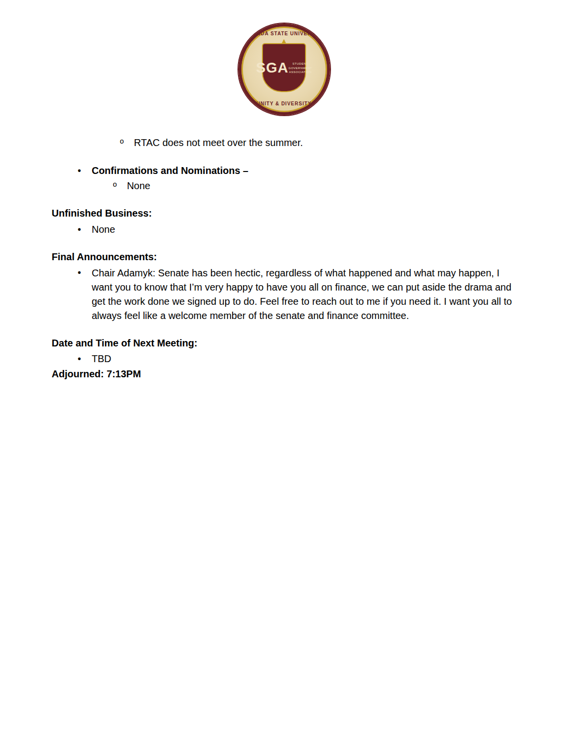Florida State University
▲
SGASTUDENT GOVERNMENT
ASSOCIATION
Unity & Diversity
RTAC does not meet over the summer.
Confirmations and Nominations –
None
Unfinished Business:
None
Final Announcements:
Chair Adamyk: Senate has been hectic, regardless of what happened and what may happen, I want you to know that I’m very happy to have you all on finance, we can put aside the drama and get the work done we signed up to do. Feel free to reach out to me if you need it. I want you all to always feel like a welcome member of the senate and finance committee.
Date and Time of Next Meeting:
TBD
Adjourned: 7:13PM